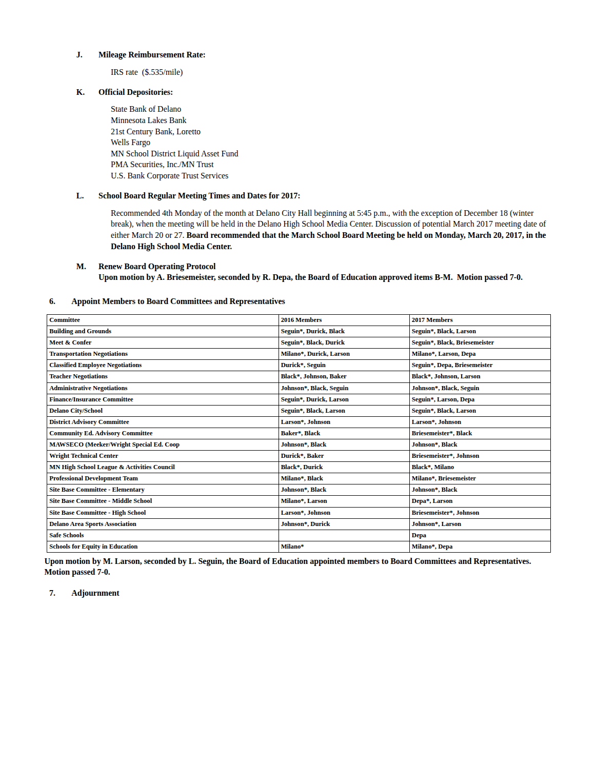J.
Mileage Reimbursement Rate:
IRS rate ($.535/mile)
K.
Official Depositories:
State Bank of Delano
Minnesota Lakes Bank
21st Century Bank, Loretto
Wells Fargo
MN School District Liquid Asset Fund
PMA Securities, Inc./MN Trust
U.S. Bank Corporate Trust Services
L.
School Board Regular Meeting Times and Dates for 2017:
Recommended 4th Monday of the month at Delano City Hall beginning at 5:45 p.m., with the exception of December 18 (winter break), when the meeting will be held in the Delano High School Media Center. Discussion of potential March 2017 meeting date of either March 20 or 27. Board recommended that the March School Board Meeting be held on Monday, March 20, 2017, in the Delano High School Media Center.
M.
Renew Board Operating Protocol
Upon motion by A. Briesemeister, seconded by R. Depa, the Board of Education approved items B-M. Motion passed 7-0.
6.
Appoint Members to Board Committees and Representatives
| Committee | 2016 Members | 2017 Members |
| Building and Grounds | Seguin*, Durick, Black | Seguin*, Black, Larson |
| Meet & Confer | Seguin*, Black, Durick | Seguin*, Black, Briesemeister |
| Transportation Negotiations | Milano*, Durick, Larson | Milano*, Larson, Depa |
| Classified Employee Negotiations | Durick*, Seguin | Seguin*, Depa, Briesemeister |
| Teacher Negotiations | Black*, Johnson, Baker | Black*, Johnson, Larson |
| Administrative Negotiations | Johnson*, Black, Seguin | Johnson*, Black, Seguin |
| Finance/Insurance Committee | Seguin*, Durick, Larson | Seguin*, Larson, Depa |
| Delano City/School | Seguin*, Black, Larson | Seguin*, Black, Larson |
| District Advisory Committee | Larson*, Johnson | Larson*, Johnson |
| Community Ed. Advisory Committee | Baker*, Black | Briesemeister*, Black |
| MAWSECO (Meeker/Wright Special Ed. Coop | Johnson*, Black | Johnson*, Black |
| Wright Technical Center | Durick*, Baker | Briesemeister*, Johnson |
| MN High School League & Activities Council | Black*, Durick | Black*, Milano |
| Professional Development Team | Milano*, Black | Milano*, Briesemeister |
| Site Base Committee - Elementary | Johnson*, Black | Johnson*, Black |
| Site Base Committee - Middle School | Milano*, Larson | Depa*, Larson |
| Site Base Committee - High School | Larson*, Johnson | Briesemeister*, Johnson |
| Delano Area Sports Association | Johnson*, Durick | Johnson*, Larson |
| Safe Schools | | Depa |
| Schools for Equity in Education | Milano* | Milano*, Depa |
Upon motion by M. Larson, seconded by L. Seguin, the Board of Education appointed members to Board Committees and Representatives. Motion passed 7-0.
7.
Adjournment